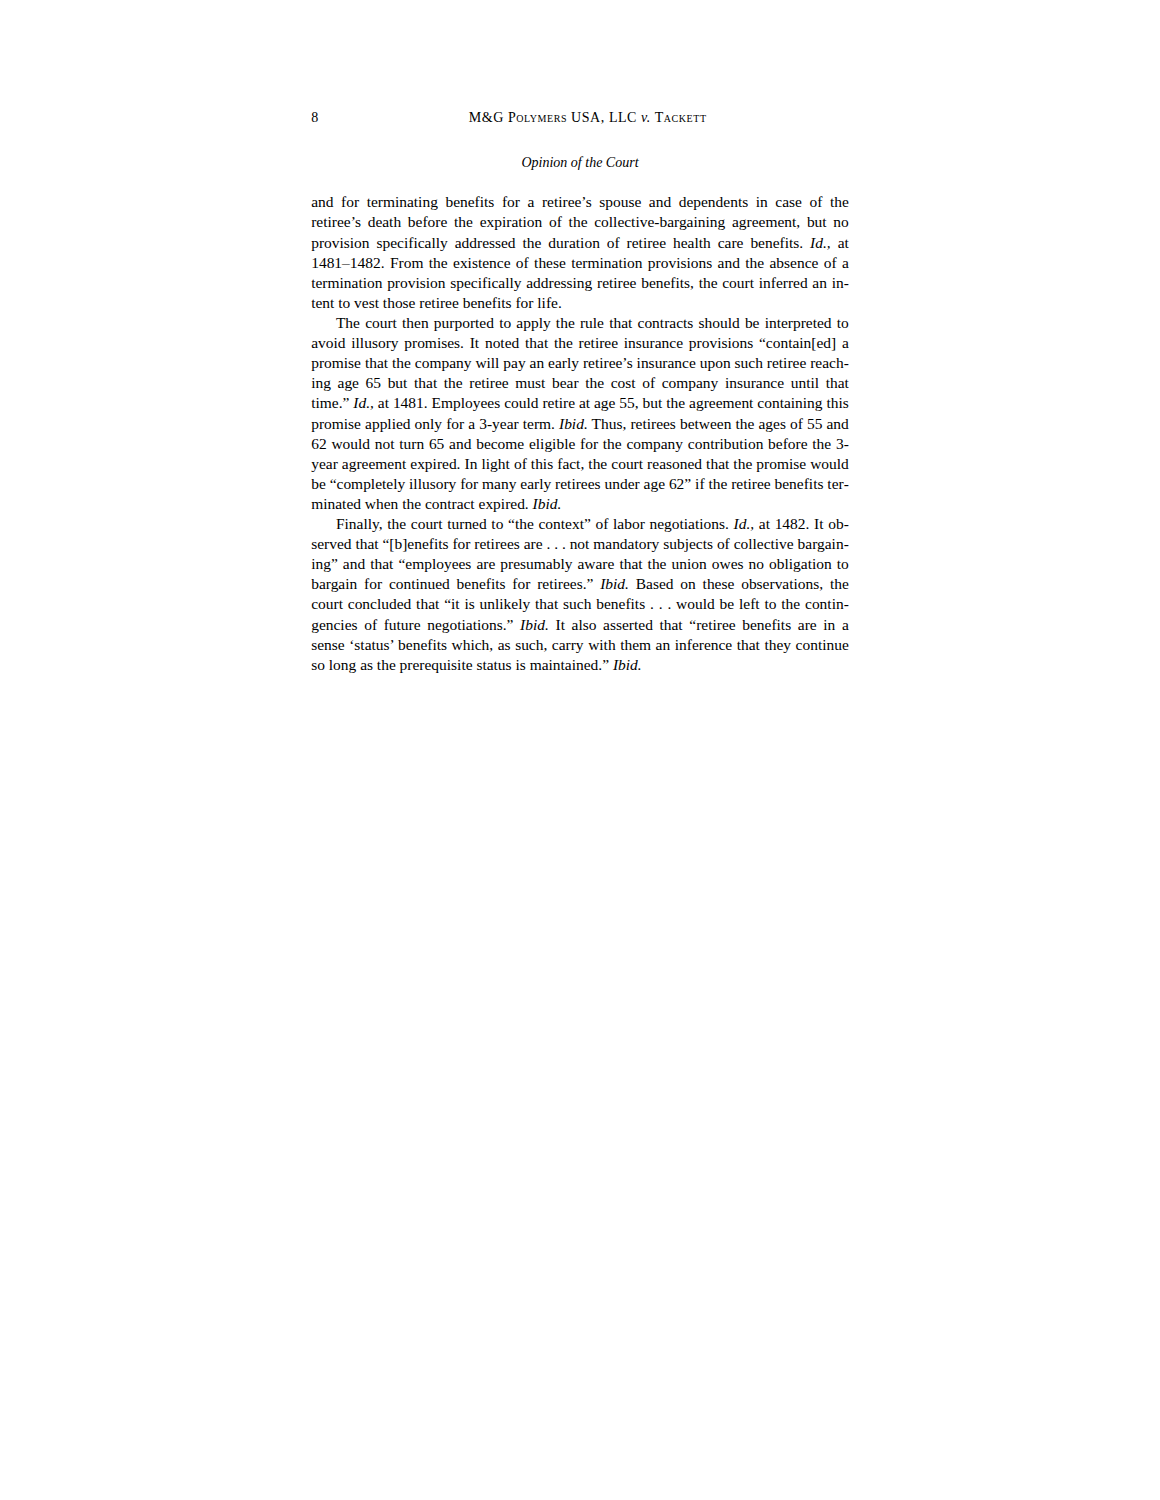8 M&G Polymers USA, LLC v. Tackett
Opinion of the Court
and for terminating benefits for a retiree’s spouse and dependents in case of the retiree’s death before the expiration of the collective-bargaining agreement, but no provision specifically addressed the duration of retiree health care benefits. Id., at 1481–1482. From the existence of these termination provisions and the absence of a termination provision specifically addressing retiree benefits, the court inferred an intent to vest those retiree benefits for life.
The court then purported to apply the rule that contracts should be interpreted to avoid illusory promises. It noted that the retiree insurance provisions “contain[ed] a promise that the company will pay an early retiree’s insurance upon such retiree reaching age 65 but that the retiree must bear the cost of company insurance until that time.” Id., at 1481. Employees could retire at age 55, but the agreement containing this promise applied only for a 3-year term. Ibid. Thus, retirees between the ages of 55 and 62 would not turn 65 and become eligible for the company contribution before the 3-year agreement expired. In light of this fact, the court reasoned that the promise would be “completely illusory for many early retirees under age 62” if the retiree benefits terminated when the contract expired. Ibid.
Finally, the court turned to “the context” of labor negotiations. Id., at 1482. It observed that “[b]enefits for retirees are . . . not mandatory subjects of collective bargaining” and that “employees are presumably aware that the union owes no obligation to bargain for continued benefits for retirees.” Ibid. Based on these observations, the court concluded that “it is unlikely that such benefits . . . would be left to the contingencies of future negotiations.” Ibid. It also asserted that “retiree benefits are in a sense ‘status’ benefits which, as such, carry with them an inference that they continue so long as the prerequisite status is maintained.” Ibid.